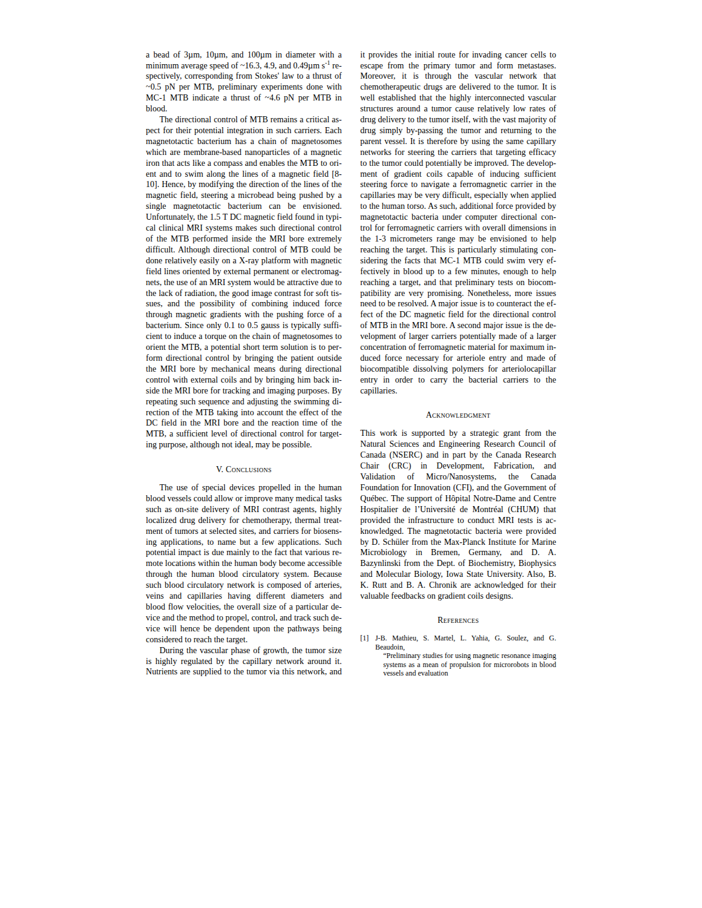a bead of 3µm, 10µm, and 100µm in diameter with a minimum average speed of ~16.3, 4.9, and 0.49µm s-1 respectively, corresponding from Stokes' law to a thrust of ~0.5 pN per MTB, preliminary experiments done with MC-1 MTB indicate a thrust of ~4.6 pN per MTB in blood.
The directional control of MTB remains a critical aspect for their potential integration in such carriers. Each magnetotactic bacterium has a chain of magnetosomes which are membrane-based nanoparticles of a magnetic iron that acts like a compass and enables the MTB to orient and to swim along the lines of a magnetic field [8-10]. Hence, by modifying the direction of the lines of the magnetic field, steering a microbead being pushed by a single magnetotactic bacterium can be envisioned. Unfortunately, the 1.5 T DC magnetic field found in typical clinical MRI systems makes such directional control of the MTB performed inside the MRI bore extremely difficult. Although directional control of MTB could be done relatively easily on a X-ray platform with magnetic field lines oriented by external permanent or electromagnets, the use of an MRI system would be attractive due to the lack of radiation, the good image contrast for soft tissues, and the possibility of combining induced force through magnetic gradients with the pushing force of a bacterium. Since only 0.1 to 0.5 gauss is typically sufficient to induce a torque on the chain of magnetosomes to orient the MTB, a potential short term solution is to perform directional control by bringing the patient outside the MRI bore by mechanical means during directional control with external coils and by bringing him back inside the MRI bore for tracking and imaging purposes. By repeating such sequence and adjusting the swimming direction of the MTB taking into account the effect of the DC field in the MRI bore and the reaction time of the MTB, a sufficient level of directional control for targeting purpose, although not ideal, may be possible.
V. Conclusions
The use of special devices propelled in the human blood vessels could allow or improve many medical tasks such as on-site delivery of MRI contrast agents, highly localized drug delivery for chemotherapy, thermal treatment of tumors at selected sites, and carriers for biosensing applications, to name but a few applications. Such potential impact is due mainly to the fact that various remote locations within the human body become accessible through the human blood circulatory system. Because such blood circulatory network is composed of arteries, veins and capillaries having different diameters and blood flow velocities, the overall size of a particular device and the method to propel, control, and track such device will hence be dependent upon the pathways being considered to reach the target.
During the vascular phase of growth, the tumor size is highly regulated by the capillary network around it. Nutrients are supplied to the tumor via this network, and it provides the initial route for invading cancer cells to escape from the primary tumor and form metastases. Moreover, it is through the vascular network that chemotherapeutic drugs are delivered to the tumor. It is well established that the highly interconnected vascular structures around a tumor cause relatively low rates of drug delivery to the tumor itself, with the vast majority of drug simply by-passing the tumor and returning to the parent vessel. It is therefore by using the same capillary networks for steering the carriers that targeting efficacy to the tumor could potentially be improved. The development of gradient coils capable of inducing sufficient steering force to navigate a ferromagnetic carrier in the capillaries may be very difficult, especially when applied to the human torso. As such, additional force provided by magnetotactic bacteria under computer directional control for ferromagnetic carriers with overall dimensions in the 1-3 micrometers range may be envisioned to help reaching the target. This is particularly stimulating considering the facts that MC-1 MTB could swim very effectively in blood up to a few minutes, enough to help reaching a target, and that preliminary tests on biocompatibility are very promising. Nonetheless, more issues need to be resolved. A major issue is to counteract the effect of the DC magnetic field for the directional control of MTB in the MRI bore. A second major issue is the development of larger carriers potentially made of a larger concentration of ferromagnetic material for maximum induced force necessary for arteriole entry and made of biocompatible dissolving polymers for arteriolocapillar entry in order to carry the bacterial carriers to the capillaries.
Acknowledgment
This work is supported by a strategic grant from the Natural Sciences and Engineering Research Council of Canada (NSERC) and in part by the Canada Research Chair (CRC) in Development, Fabrication, and Validation of Micro/Nanosystems, the Canada Foundation for Innovation (CFI), and the Government of Québec. The support of Hôpital Notre-Dame and Centre Hospitalier de l’Université de Montréal (CHUM) that provided the infrastructure to conduct MRI tests is acknowledged. The magnetotactic bacteria were provided by D. Schüler from the Max-Planck Institute for Marine Microbiology in Bremen, Germany, and D. A. Bazynlinski from the Dept. of Biochemistry, Biophysics and Molecular Biology, Iowa State University. Also, B. K. Rutt and B. A. Chronik are acknowledged for their valuable feedbacks on gradient coils designs.
References
[1] J-B. Mathieu, S. Martel, L. Yahia, G. Soulez, and G. Beaudoin, “Preliminary studies for using magnetic resonance imaging systems as a mean of propulsion for microrobots in blood vessels and evaluation